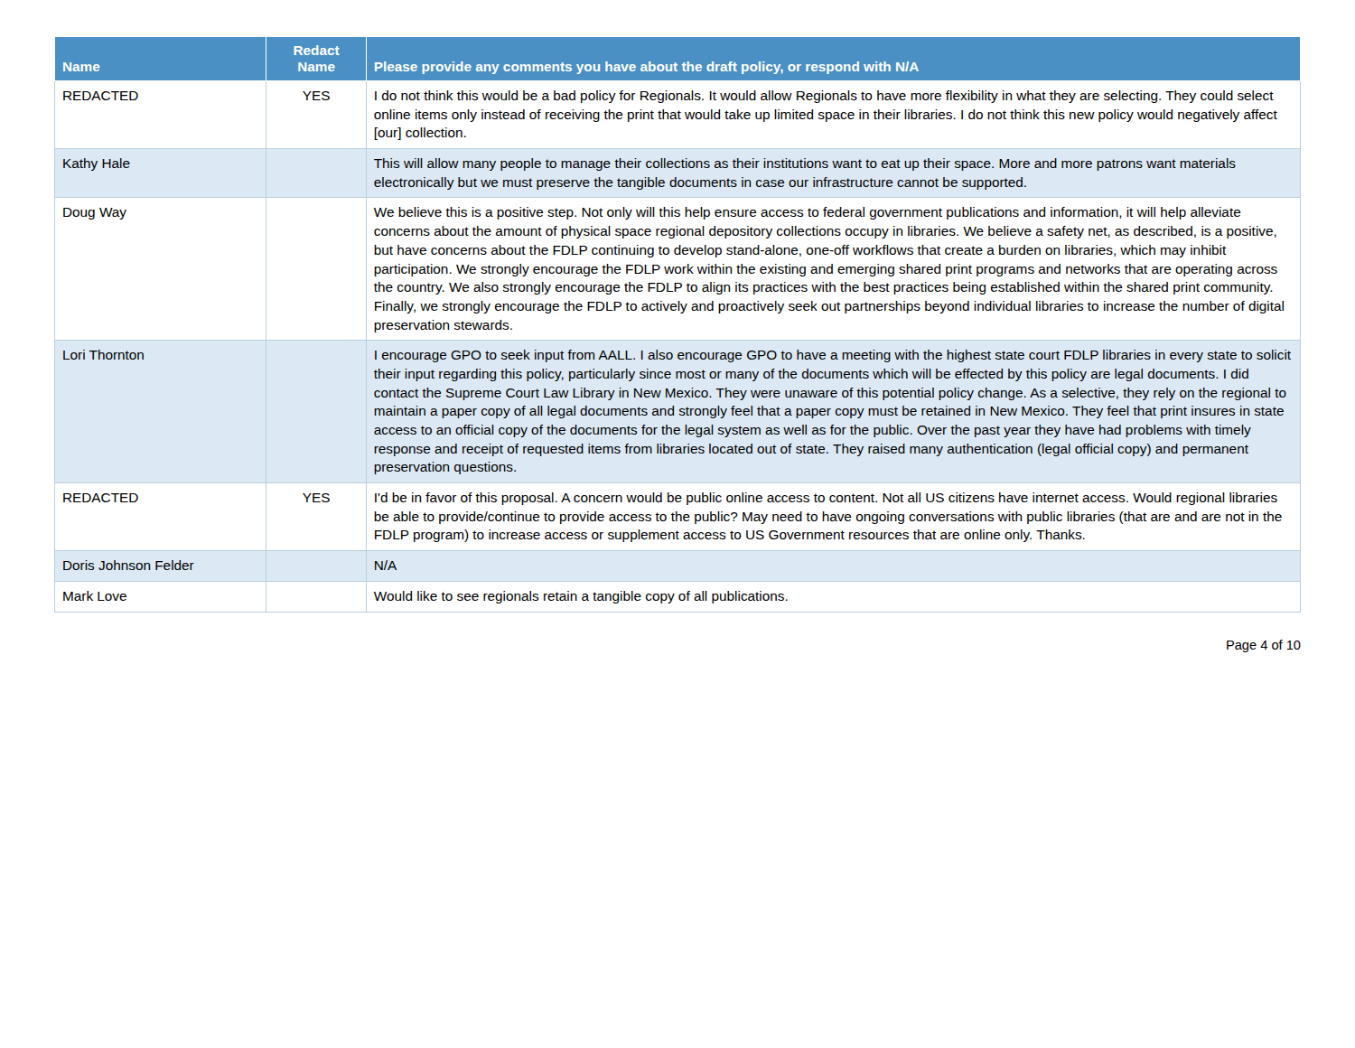| Name | Redact Name | Please provide any comments you have about the draft policy, or respond with N/A |
| --- | --- | --- |
| REDACTED | YES | I do not think this would be a bad policy for Regionals. It would allow Regionals to have more flexibility in what they are selecting. They could select online items only instead of receiving the print that would take up limited space in their libraries. I do not think this new policy would negatively affect [our] collection. |
| Kathy Hale | | This will allow many people to manage their collections as their institutions want to eat up their space. More and more patrons want materials electronically but we must preserve the tangible documents in case our infrastructure cannot be supported. |
| Doug Way | | We believe this is a positive step. Not only will this help ensure access to federal government publications and information, it will help alleviate concerns about the amount of physical space regional depository collections occupy in libraries. We believe a safety net, as described, is a positive, but have concerns about the FDLP continuing to develop stand-alone, one-off workflows that create a burden on libraries, which may inhibit participation. We strongly encourage the FDLP work within the existing and emerging shared print programs and networks that are operating across the country. We also strongly encourage the FDLP to align its practices with the best practices being established within the shared print community. Finally, we strongly encourage the FDLP to actively and proactively seek out partnerships beyond individual libraries to increase the number of digital preservation stewards. |
| Lori Thornton | | I encourage GPO to seek input from AALL. I also encourage GPO to have a meeting with the highest state court FDLP libraries in every state to solicit their input regarding this policy, particularly since most or many of the documents which will be effected by this policy are legal documents. I did contact the Supreme Court Law Library in New Mexico. They were unaware of this potential policy change. As a selective, they rely on the regional to maintain a paper copy of all legal documents and strongly feel that a paper copy must be retained in New Mexico. They feel that print insures in state access to an official copy of the documents for the legal system as well as for the public. Over the past year they have had problems with timely response and receipt of requested items from libraries located out of state. They raised many authentication (legal official copy) and permanent preservation questions. |
| REDACTED | YES | I'd be in favor of this proposal. A concern would be public online access to content. Not all US citizens have internet access. Would regional libraries be able to provide/continue to provide access to the public? May need to have ongoing conversations with public libraries (that are and are not in the FDLP program) to increase access or supplement access to US Government resources that are online only. Thanks. |
| Doris Johnson Felder | | N/A |
| Mark Love | | Would like to see regionals retain a tangible copy of all publications. |
Page 4 of 10